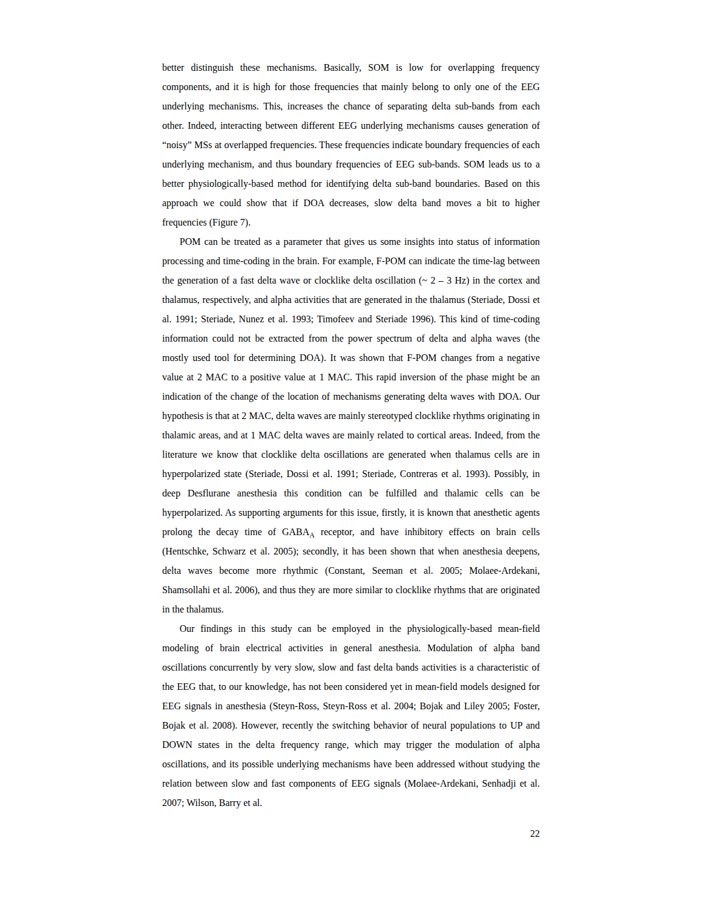better distinguish these mechanisms. Basically, SOM is low for overlapping frequency components, and it is high for those frequencies that mainly belong to only one of the EEG underlying mechanisms. This, increases the chance of separating delta sub-bands from each other. Indeed, interacting between different EEG underlying mechanisms causes generation of “noisy” MSs at overlapped frequencies. These frequencies indicate boundary frequencies of each underlying mechanism, and thus boundary frequencies of EEG sub-bands. SOM leads us to a better physiologically-based method for identifying delta sub-band boundaries. Based on this approach we could show that if DOA decreases, slow delta band moves a bit to higher frequencies (Figure 7).
POM can be treated as a parameter that gives us some insights into status of information processing and time-coding in the brain. For example, F-POM can indicate the time-lag between the generation of a fast delta wave or clocklike delta oscillation (~ 2 – 3 Hz) in the cortex and thalamus, respectively, and alpha activities that are generated in the thalamus (Steriade, Dossi et al. 1991; Steriade, Nunez et al. 1993; Timofeev and Steriade 1996). This kind of time-coding information could not be extracted from the power spectrum of delta and alpha waves (the mostly used tool for determining DOA). It was shown that F-POM changes from a negative value at 2 MAC to a positive value at 1 MAC. This rapid inversion of the phase might be an indication of the change of the location of mechanisms generating delta waves with DOA. Our hypothesis is that at 2 MAC, delta waves are mainly stereotyped clocklike rhythms originating in thalamic areas, and at 1 MAC delta waves are mainly related to cortical areas. Indeed, from the literature we know that clocklike delta oscillations are generated when thalamus cells are in hyperpolarized state (Steriade, Dossi et al. 1991; Steriade, Contreras et al. 1993). Possibly, in deep Desflurane anesthesia this condition can be fulfilled and thalamic cells can be hyperpolarized. As supporting arguments for this issue, firstly, it is known that anesthetic agents prolong the decay time of GABAA receptor, and have inhibitory effects on brain cells (Hentschke, Schwarz et al. 2005); secondly, it has been shown that when anesthesia deepens, delta waves become more rhythmic (Constant, Seeman et al. 2005; Molaee-Ardekani, Shamsollahi et al. 2006), and thus they are more similar to clocklike rhythms that are originated in the thalamus.
Our findings in this study can be employed in the physiologically-based mean-field modeling of brain electrical activities in general anesthesia. Modulation of alpha band oscillations concurrently by very slow, slow and fast delta bands activities is a characteristic of the EEG that, to our knowledge, has not been considered yet in mean-field models designed for EEG signals in anesthesia (Steyn-Ross, Steyn-Ross et al. 2004; Bojak and Liley 2005; Foster, Bojak et al. 2008). However, recently the switching behavior of neural populations to UP and DOWN states in the delta frequency range, which may trigger the modulation of alpha oscillations, and its possible underlying mechanisms have been addressed without studying the relation between slow and fast components of EEG signals (Molaee-Ardekani, Senhadji et al. 2007; Wilson, Barry et al.
22